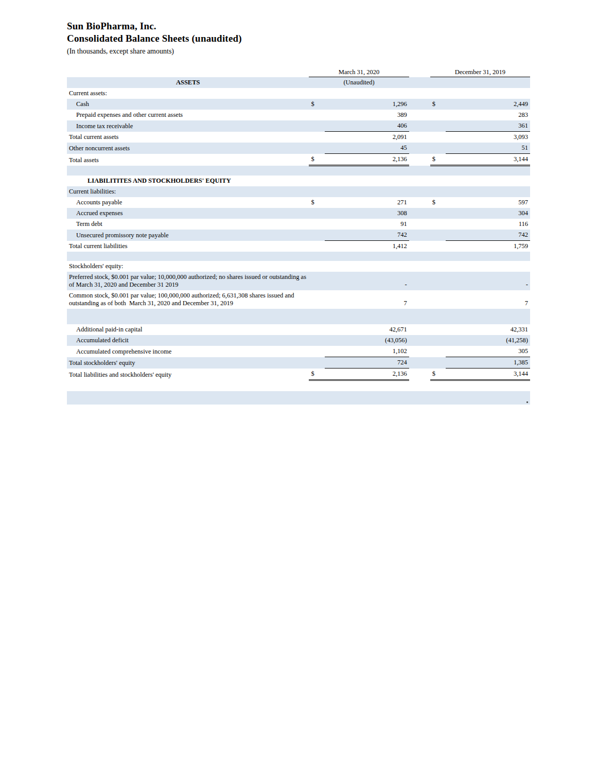Sun BioPharma, Inc.
Consolidated Balance Sheets (unaudited)
(In thousands, except share amounts)
| | March 31, 2020 | | December 31, 2019 |
| ASSETS | (Unaudited) | | |
| Current assets: | | | | | |
| Cash | $ | 1,296 | | $ | 2,449 |
| Prepaid expenses and other current assets | | 389 | | | 283 |
| Income tax receivable | | 406 | | | 361 |
| Total current assets | | 2,091 | | | 3,093 |
| Other noncurrent assets | | 45 | | | 51 |
| Total assets | $ | 2,136 | | $ | 3,144 |
| LIABILITITES AND STOCKHOLDERS' EQUITY | |
| Current liabilities: | |
| Accounts payable | $ | 271 | | $ | 597 |
| Accrued expenses | | 308 | | | 304 |
| Term debt | | 91 | | | 116 |
| Unsecured promissory note payable | | 742 | | | 742 |
| Total current liabilities | | 1,412 | | | 1,759 |
| Stockholders' equity: | |
| Preferred stock, $0.001 par value; 10,000,000 authorized; no shares issued or outstanding as of March 31, 2020 and December 31 2019 | | - | | | - |
| Common stock, $0.001 par value; 100,000,000 authorized; 6,631,308 shares issued and outstanding as of both March 31, 2020 and December 31, 2019 | | 7 | | | 7 |
| Additional paid-in capital | | 42,671 | | | 42,331 |
| Accumulated deficit | | (43,056) | | | (41,258) |
| Accumulated comprehensive income | | 1,102 | | | 305 |
| Total stockholders' equity | | 724 | | | 1,385 |
| Total liabilities and stockholders' equity | $ | 2,136 | | $ | 3,144 |